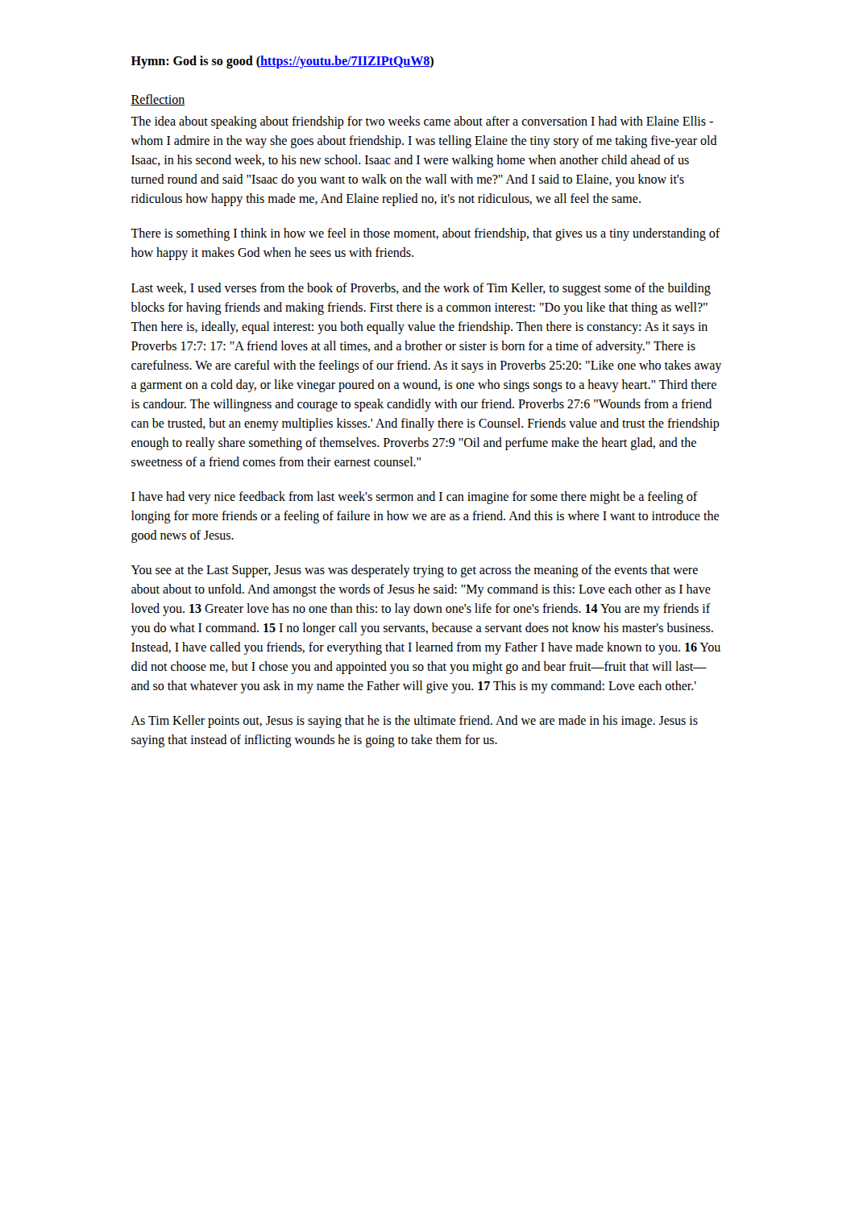Hymn: God is so good (https://youtu.be/7IIZIPtQuW8)
Reflection
The idea about speaking about friendship for two weeks came about after a conversation I had with Elaine Ellis - whom I admire in the way she goes about friendship. I was telling Elaine the tiny story of me taking five-year old Isaac, in his second week, to his new school. Isaac and I were walking home when another child ahead of us turned round and said "Isaac do you want to walk on the wall with me?" And I said to Elaine, you know it's ridiculous how happy this made me, And Elaine replied no, it's not ridiculous, we all feel the same.
There is something I think in how we feel in those moment, about friendship, that gives us a tiny understanding of how happy it makes God when he sees us with friends.
Last week, I used verses from the book of Proverbs, and the work of Tim Keller, to suggest some of the building blocks for having friends and making friends. First there is a common interest: "Do you like that thing as well?" Then here is, ideally, equal interest: you both equally value the friendship. Then there is constancy: As it says in Proverbs 17:7: 17: "A friend loves at all times, and a brother or sister is born for a time of adversity." There is carefulness. We are careful with the feelings of our friend. As it says in Proverbs 25:20: "Like one who takes away a garment on a cold day, or like vinegar poured on a wound, is one who sings songs to a heavy heart." Third there is candour. The willingness and courage to speak candidly with our friend. Proverbs 27:6 "Wounds from a friend can be trusted, but an enemy multiplies kisses.' And finally there is Counsel. Friends value and trust the friendship enough to really share something of themselves. Proverbs 27:9 "Oil and perfume make the heart glad, and the sweetness of a friend comes from their earnest counsel."
I have had very nice feedback from last week's sermon and I can imagine for some there might be a feeling of longing for more friends or a feeling of failure in how we are as a friend. And this is where I want to introduce the good news of Jesus.
You see at the Last Supper, Jesus was was desperately trying to get across the meaning of the events that were about about to unfold. And amongst the words of Jesus he said: "My command is this: Love each other as I have loved you. 13 Greater love has no one than this: to lay down one's life for one's friends. 14 You are my friends if you do what I command. 15 I no longer call you servants, because a servant does not know his master's business. Instead, I have called you friends, for everything that I learned from my Father I have made known to you. 16 You did not choose me, but I chose you and appointed you so that you might go and bear fruit—fruit that will last—and so that whatever you ask in my name the Father will give you. 17 This is my command: Love each other.'
As Tim Keller points out, Jesus is saying that he is the ultimate friend. And we are made in his image. Jesus is saying that instead of inflicting wounds he is going to take them for us.